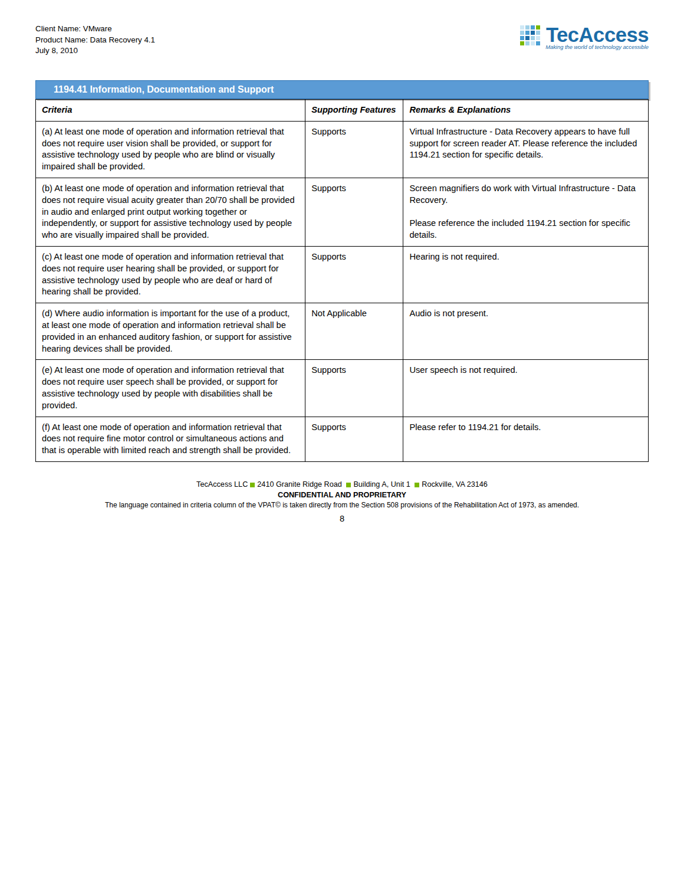Client Name: VMware
Product Name: Data Recovery 4.1
July 8, 2010
Tec Access
Making the world of technology accessible
1194.41 Information, Documentation and Support
| Criteria | Supporting Features | Remarks & Explanations |
| --- | --- | --- |
| (a) At least one mode of operation and information retrieval that does not require user vision shall be provided, or support for assistive technology used by people who are blind or visually impaired shall be provided. | Supports | Virtual Infrastructure - Data Recovery appears to have full support for screen reader AT. Please reference the included 1194.21 section for specific details. |
| (b) At least one mode of operation and information retrieval that does not require visual acuity greater than 20/70 shall be provided in audio and enlarged print output working together or independently, or support for assistive technology used by people who are visually impaired shall be provided. | Supports | Screen magnifiers do work with Virtual Infrastructure - Data Recovery. Please reference the included 1194.21 section for specific details. |
| (c) At least one mode of operation and information retrieval that does not require user hearing shall be provided, or support for assistive technology used by people who are deaf or hard of hearing shall be provided. | Supports | Hearing is not required. |
| (d) Where audio information is important for the use of a product, at least one mode of operation and information retrieval shall be provided in an enhanced auditory fashion, or support for assistive hearing devices shall be provided. | Not Applicable | Audio is not present. |
| (e) At least one mode of operation and information retrieval that does not require user speech shall be provided, or support for assistive technology used by people with disabilities shall be provided. | Supports | User speech is not required. |
| (f) At least one mode of operation and information retrieval that does not require fine motor control or simultaneous actions and that is operable with limited reach and strength shall be provided. | Supports | Please refer to 1194.21 for details. |
TecAccess LLC 2410 Granite Ridge Road Building A, Unit 1 Rockville, VA 23146
CONFIDENTIAL AND PROPRIETARY
The language contained in criteria column of the VPAT© is taken directly from the Section 508 provisions of the Rehabilitation Act of 1973, as amended.
8